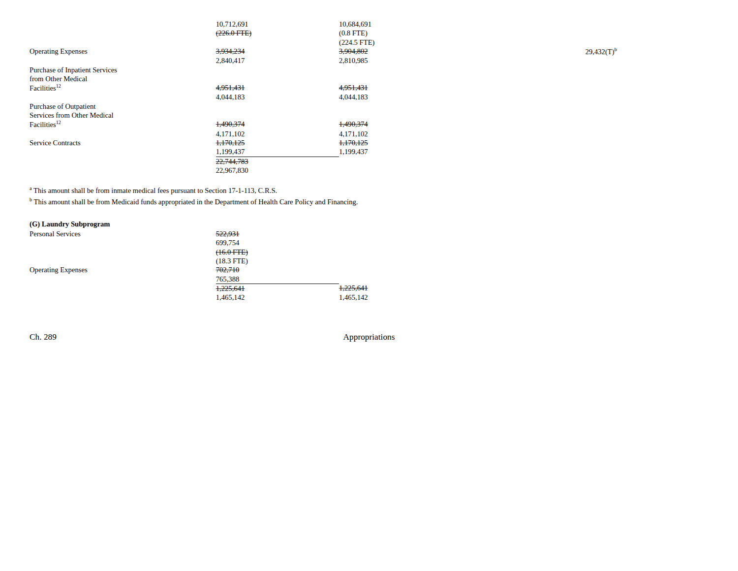| | 10,712,691 | 10,684,691 | | |
| | (226.0 FTE) | (0.8 FTE) | | |
| | | (224.5 FTE) | | |
| Operating Expenses | 3,934,234 | 3,904,802 | | 29,432(T) b |
| | 2,840,417 | 2,810,985 | | |
| Purchase of Inpatient Services from Other Medical | | | | |
| Facilities 12 | 4,951,431 | 4,951,431 | | |
| | 4,044,183 | 4,044,183 | | |
| Purchase of Outpatient Services from Other Medical | | | | |
| Facilities 12 | 1,490,374 | 1,490,374 | | |
| | 4,171,102 | 4,171,102 | | |
| Service Contracts | 1,170,125 | 1,170,125 | | |
| | 1,199,437 | 1,199,437 | | |
| | 22,744,783 | | | |
| | 22,967,830 | | | |
a This amount shall be from inmate medical fees pursuant to Section 17-1-113, C.R.S.
b This amount shall be from Medicaid funds appropriated in the Department of Health Care Policy and Financing.
(G) Laundry Subprogram
| Personal Services | 522,931 | | | |
| | 699,754 | | | |
| | (16.0 FTE) | | | |
| | (18.3 FTE) | | | |
| Operating Expenses | 702,710 | | | |
| | 765,388 | | | |
| | 1,225,641 | 1,225,641 | | |
| | 1,465,142 | 1,465,142 | | |
Ch. 289 Appropriations